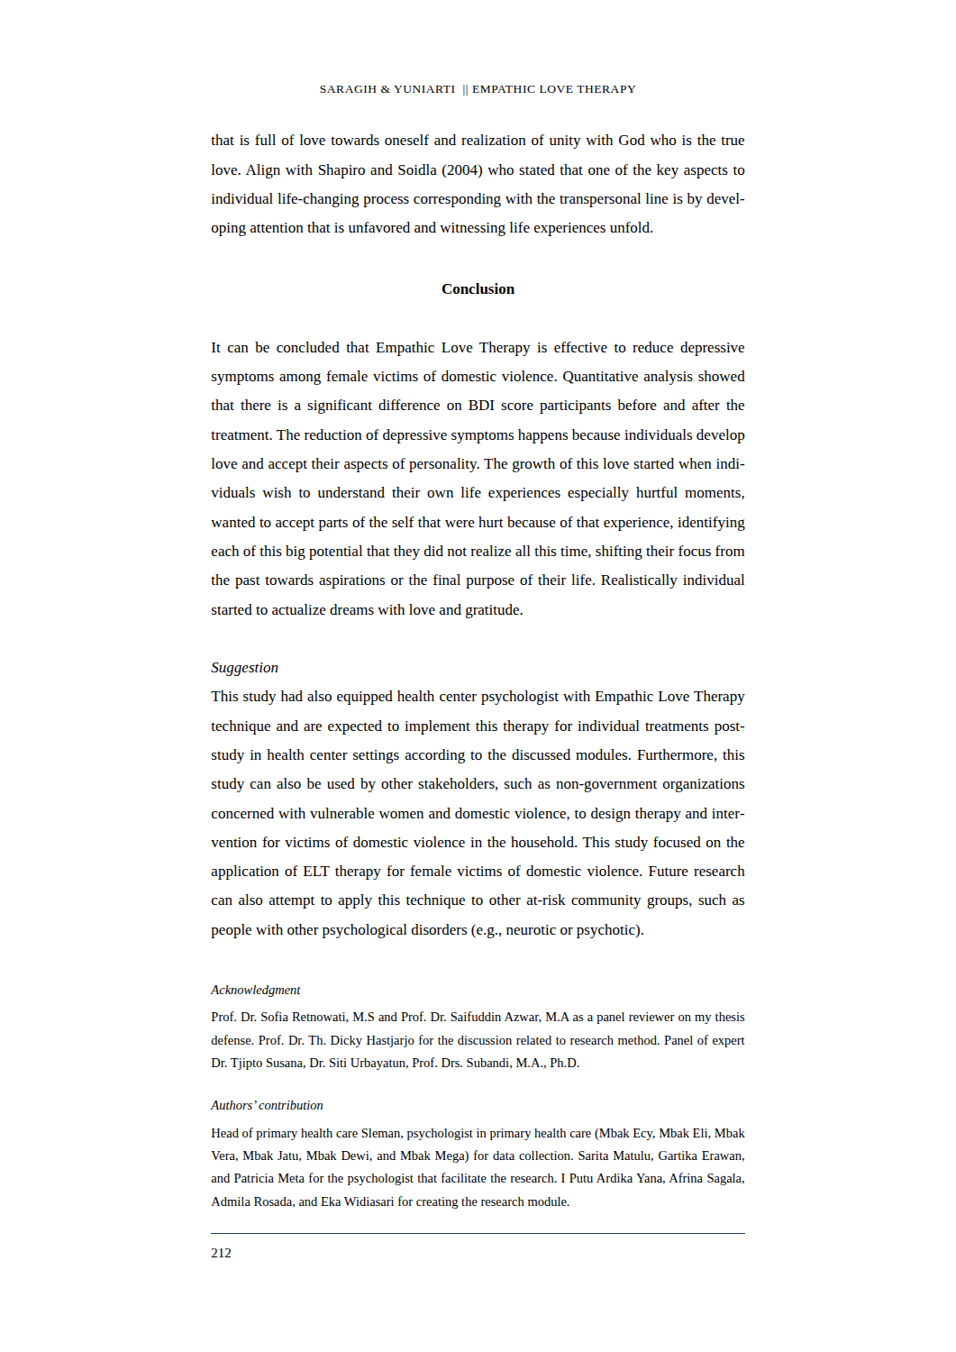SARAGIH & YUNIARTI || EMPATHIC LOVE THERAPY
that is full of love towards oneself and realization of unity with God who is the true love. Align with Shapiro and Soidla (2004) who stated that one of the key aspects to individual life-changing process corresponding with the transpersonal line is by developing attention that is unfavored and witnessing life experiences unfold.
Conclusion
It can be concluded that Empathic Love Therapy is effective to reduce depressive symptoms among female victims of domestic violence. Quantitative analysis showed that there is a significant difference on BDI score participants before and after the treatment. The reduction of depressive symptoms happens because individuals develop love and accept their aspects of personality. The growth of this love started when individuals wish to understand their own life experiences especially hurtful moments, wanted to accept parts of the self that were hurt because of that experience, identifying each of this big potential that they did not realize all this time, shifting their focus from the past towards aspirations or the final purpose of their life. Realistically individual started to actualize dreams with love and gratitude.
Suggestion
This study had also equipped health center psychologist with Empathic Love Therapy technique and are expected to implement this therapy for individual treatments post-study in health center settings according to the discussed modules. Furthermore, this study can also be used by other stakeholders, such as non-government organizations concerned with vulnerable women and domestic violence, to design therapy and intervention for victims of domestic violence in the household. This study focused on the application of ELT therapy for female victims of domestic violence. Future research can also attempt to apply this technique to other at-risk community groups, such as people with other psychological disorders (e.g., neurotic or psychotic).
Acknowledgment
Prof. Dr. Sofia Retnowati, M.S and Prof. Dr. Saifuddin Azwar, M.A as a panel reviewer on my thesis defense. Prof. Dr. Th. Dicky Hastjarjo for the discussion related to research method. Panel of expert Dr. Tjipto Susana, Dr. Siti Urbayatun, Prof. Drs. Subandi, M.A., Ph.D.
Authors’ contribution
Head of primary health care Sleman, psychologist in primary health care (Mbak Ecy, Mbak Eli, Mbak Vera, Mbak Jatu, Mbak Dewi, and Mbak Mega) for data collection. Sarita Matulu, Gartika Erawan, and Patricia Meta for the psychologist that facilitate the research. I Putu Ardika Yana, Afrina Sagala, Admila Rosada, and Eka Widiasari for creating the research module.
212